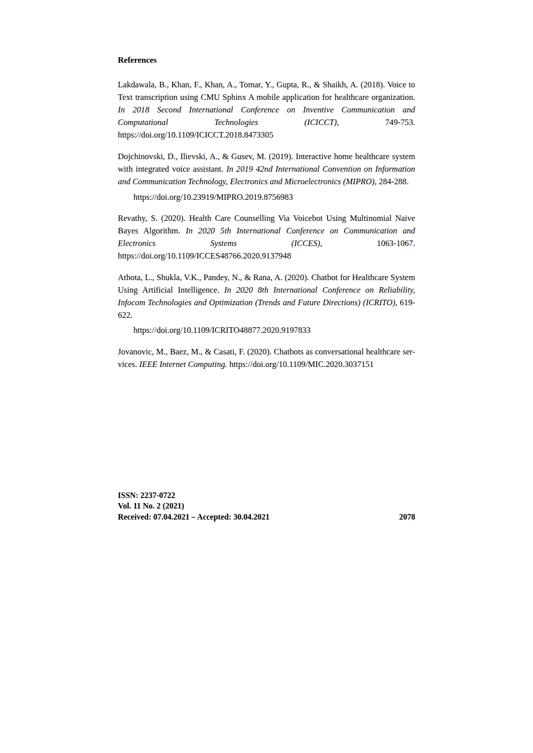References
Lakdawala, B., Khan, F., Khan, A., Tomar, Y., Gupta, R., & Shaikh, A. (2018). Voice to Text transcription using CMU Sphinx A mobile application for healthcare organization. In 2018 Second International Conference on Inventive Communication and Computational Technologies (ICICCT), 749-753. https://doi.org/10.1109/ICICCT.2018.8473305
Dojchinovski, D., Ilievski, A., & Gusev, M. (2019). Interactive home healthcare system with integrated voice assistant. In 2019 42nd International Convention on Information and Communication Technology, Electronics and Microelectronics (MIPRO), 284-288.
https://doi.org/10.23919/MIPRO.2019.8756983
Revathy, S. (2020). Health Care Counselling Via Voicebot Using Multinomial Naive Bayes Algorithm. In 2020 5th International Conference on Communication and Electronics Systems (ICCES), 1063-1067. https://doi.org/10.1109/ICCES48766.2020.9137948
Athota, L., Shukla, V.K., Pandey, N., & Rana, A. (2020). Chatbot for Healthcare System Using Artificial Intelligence. In 2020 8th International Conference on Reliability, Infocom Technologies and Optimization (Trends and Future Directions) (ICRITO), 619-622.
https://doi.org/10.1109/ICRITO48877.2020.9197833
Jovanovic, M., Baez, M., & Casati, F. (2020). Chatbots as conversational healthcare services. IEEE Internet Computing. https://doi.org/10.1109/MIC.2020.3037151
ISSN: 2237-0722
Vol. 11 No. 2 (2021)
Received: 07.04.2021 – Accepted: 30.04.2021
2078